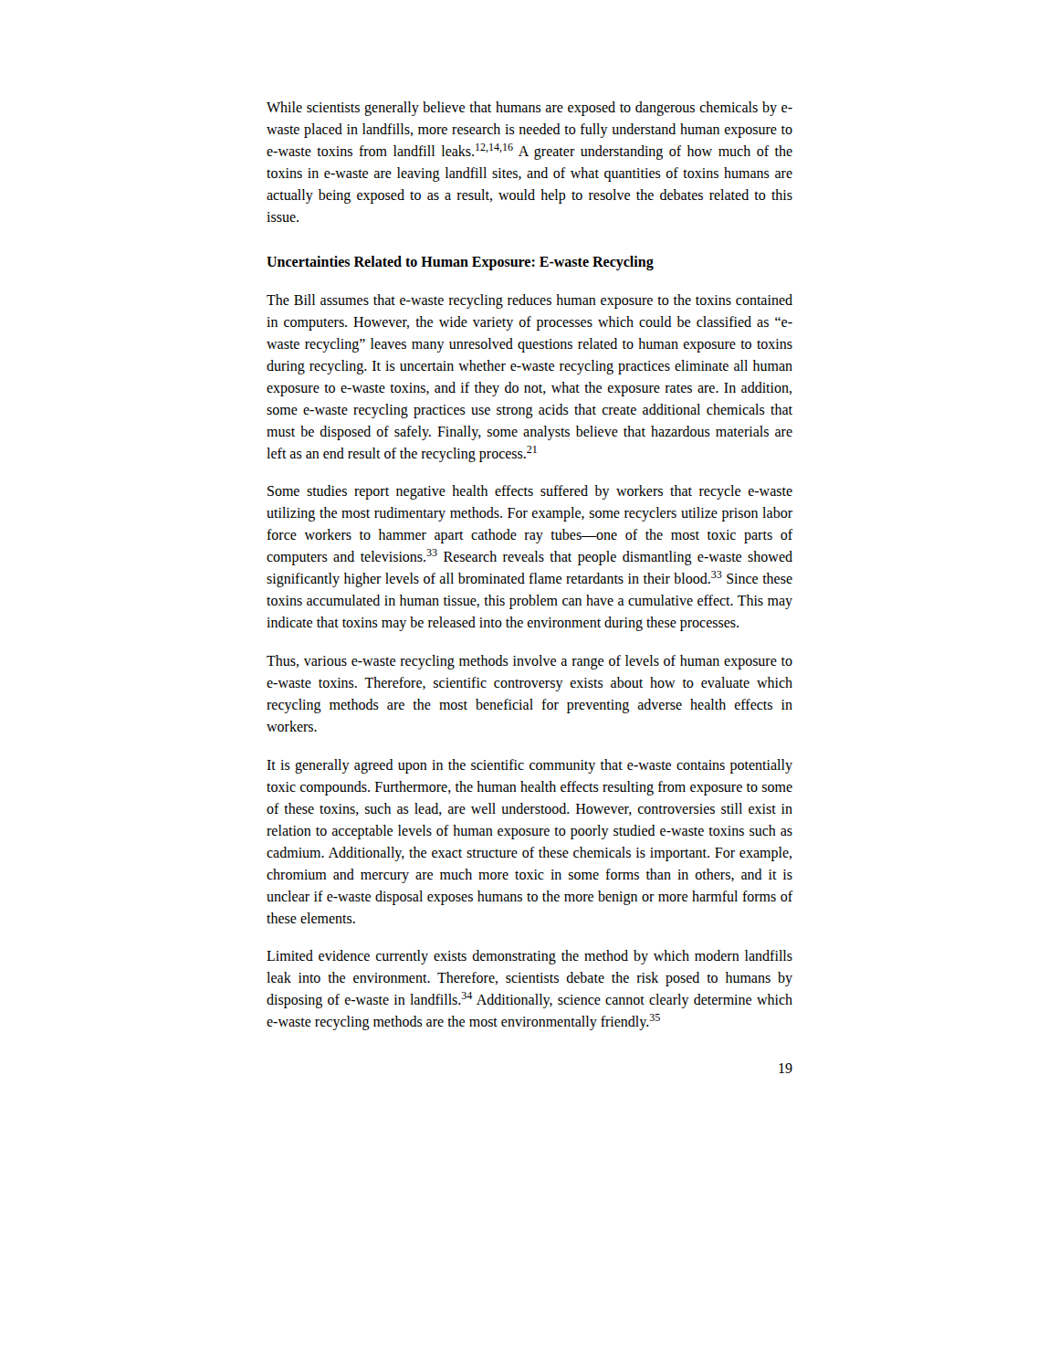While scientists generally believe that humans are exposed to dangerous chemicals by e-waste placed in landfills, more research is needed to fully understand human exposure to e-waste toxins from landfill leaks.12,14,16 A greater understanding of how much of the toxins in e-waste are leaving landfill sites, and of what quantities of toxins humans are actually being exposed to as a result, would help to resolve the debates related to this issue.
Uncertainties Related to Human Exposure: E-waste Recycling
The Bill assumes that e-waste recycling reduces human exposure to the toxins contained in computers. However, the wide variety of processes which could be classified as “e-waste recycling” leaves many unresolved questions related to human exposure to toxins during recycling. It is uncertain whether e-waste recycling practices eliminate all human exposure to e-waste toxins, and if they do not, what the exposure rates are. In addition, some e-waste recycling practices use strong acids that create additional chemicals that must be disposed of safely. Finally, some analysts believe that hazardous materials are left as an end result of the recycling process.21
Some studies report negative health effects suffered by workers that recycle e-waste utilizing the most rudimentary methods. For example, some recyclers utilize prison labor force workers to hammer apart cathode ray tubes—one of the most toxic parts of computers and televisions.33 Research reveals that people dismantling e-waste showed significantly higher levels of all brominated flame retardants in their blood.33 Since these toxins accumulated in human tissue, this problem can have a cumulative effect. This may indicate that toxins may be released into the environment during these processes.
Thus, various e-waste recycling methods involve a range of levels of human exposure to e-waste toxins. Therefore, scientific controversy exists about how to evaluate which recycling methods are the most beneficial for preventing adverse health effects in workers.
It is generally agreed upon in the scientific community that e-waste contains potentially toxic compounds. Furthermore, the human health effects resulting from exposure to some of these toxins, such as lead, are well understood. However, controversies still exist in relation to acceptable levels of human exposure to poorly studied e-waste toxins such as cadmium. Additionally, the exact structure of these chemicals is important. For example, chromium and mercury are much more toxic in some forms than in others, and it is unclear if e-waste disposal exposes humans to the more benign or more harmful forms of these elements.
Limited evidence currently exists demonstrating the method by which modern landfills leak into the environment. Therefore, scientists debate the risk posed to humans by disposing of e-waste in landfills.34 Additionally, science cannot clearly determine which e-waste recycling methods are the most environmentally friendly.35
19